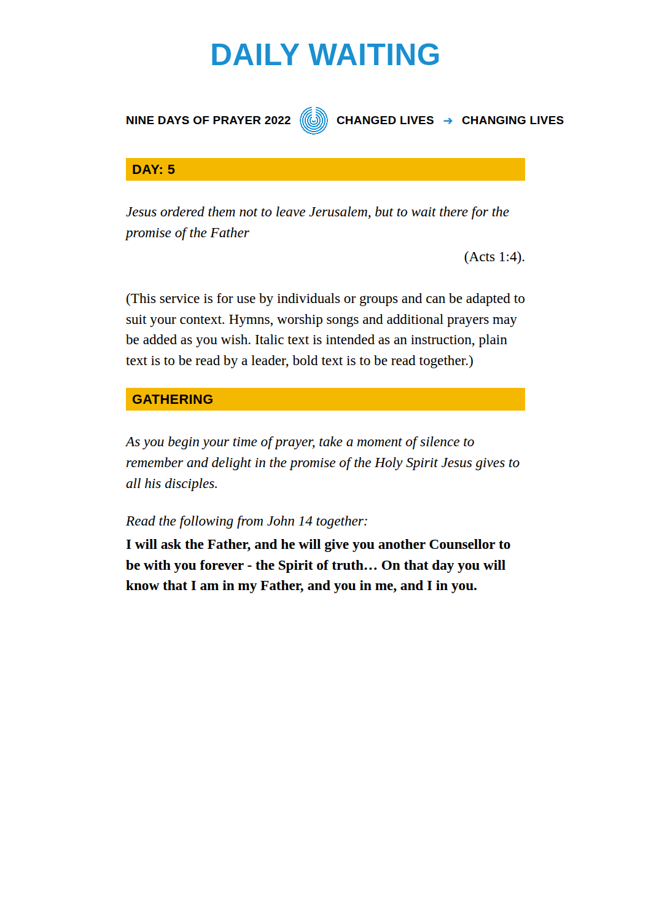Daily Waiting
NINE DAYS OF PRAYER 2022 CHANGED LIVES ➜ CHANGING LIVES
Day: 5
Jesus ordered them not to leave Jerusalem, but to wait there for the promise of the Father
(Acts 1:4).
(This service is for use by individuals or groups and can be adapted to suit your context. Hymns, worship songs and additional prayers may be added as you wish. Italic text is intended as an instruction, plain text is to be read by a leader, bold text is to be read together.)
Gathering
As you begin your time of prayer, take a moment of silence to remember and delight in the promise of the Holy Spirit Jesus gives to all his disciples.
Read the following from John 14 together:
I will ask the Father, and he will give you another Counsellor to be with you forever - the Spirit of truth… On that day you will know that I am in my Father, and you in me, and I in you.